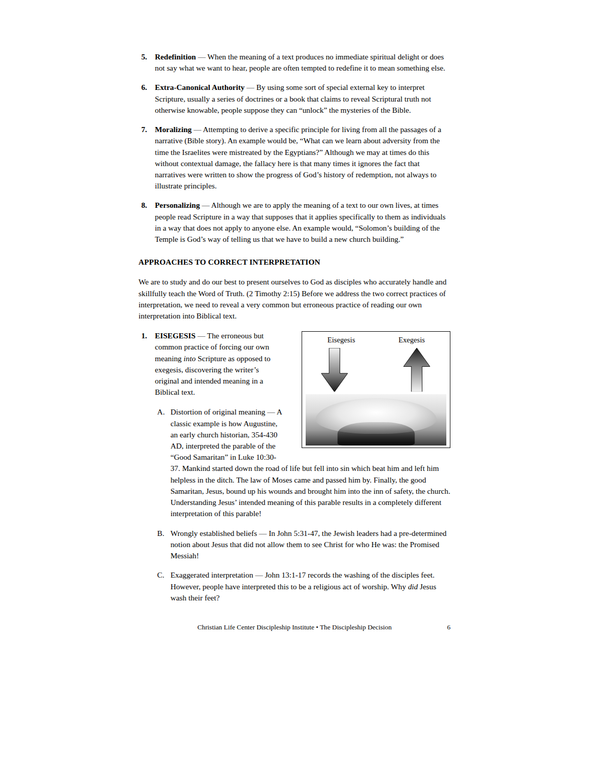5. Redefinition — When the meaning of a text produces no immediate spiritual delight or does not say what we want to hear, people are often tempted to redefine it to mean something else.
6. Extra-Canonical Authority — By using some sort of special external key to interpret Scripture, usually a series of doctrines or a book that claims to reveal Scriptural truth not otherwise knowable, people suppose they can “unlock” the mysteries of the Bible.
7. Moralizing — Attempting to derive a specific principle for living from all the passages of a narrative (Bible story). An example would be, “What can we learn about adversity from the time the Israelites were mistreated by the Egyptians?” Although we may at times do this without contextual damage, the fallacy here is that many times it ignores the fact that narratives were written to show the progress of God’s history of redemption, not always to illustrate principles.
8. Personalizing — Although we are to apply the meaning of a text to our own lives, at times people read Scripture in a way that supposes that it applies specifically to them as individuals in a way that does not apply to anyone else. An example would, “Solomon’s building of the Temple is God’s way of telling us that we have to build a new church building.”
APPROACHES TO CORRECT INTERPRETATION
We are to study and do our best to present ourselves to God as disciples who accurately handle and skillfully teach the Word of Truth. (2 Timothy 2:15) Before we address the two correct practices of interpretation, we need to reveal a very common but erroneous practice of reading our own interpretation into Biblical text.
1.
Eisegesis Exegesis
EISEGESIS — The erroneous but common practice of forcing our own meaning into Scripture as opposed to exegesis, discovering the writer’s original and intended meaning in a Biblical text.
A. Distortion of original meaning — A classic example is how Augustine, an early church historian, 354-430 AD, interpreted the parable of the “Good Samaritan” in Luke 10:30-37. Mankind started down the road of life but fell into sin which beat him and left him helpless in the ditch. The law of Moses came and passed him by. Finally, the good Samaritan, Jesus, bound up his wounds and brought him into the inn of safety, the church. Understanding Jesus’ intended meaning of this parable results in a completely different interpretation of this parable!
B. Wrongly established beliefs — In John 5:31-47, the Jewish leaders had a pre-determined notion about Jesus that did not allow them to see Christ for who He was: the Promised Messiah!
C. Exaggerated interpretation — John 13:1-17 records the washing of the disciples feet. However, people have interpreted this to be a religious act of worship. Why did Jesus wash their feet?
Christian Life Center Discipleship Institute • The Discipleship Decision 6